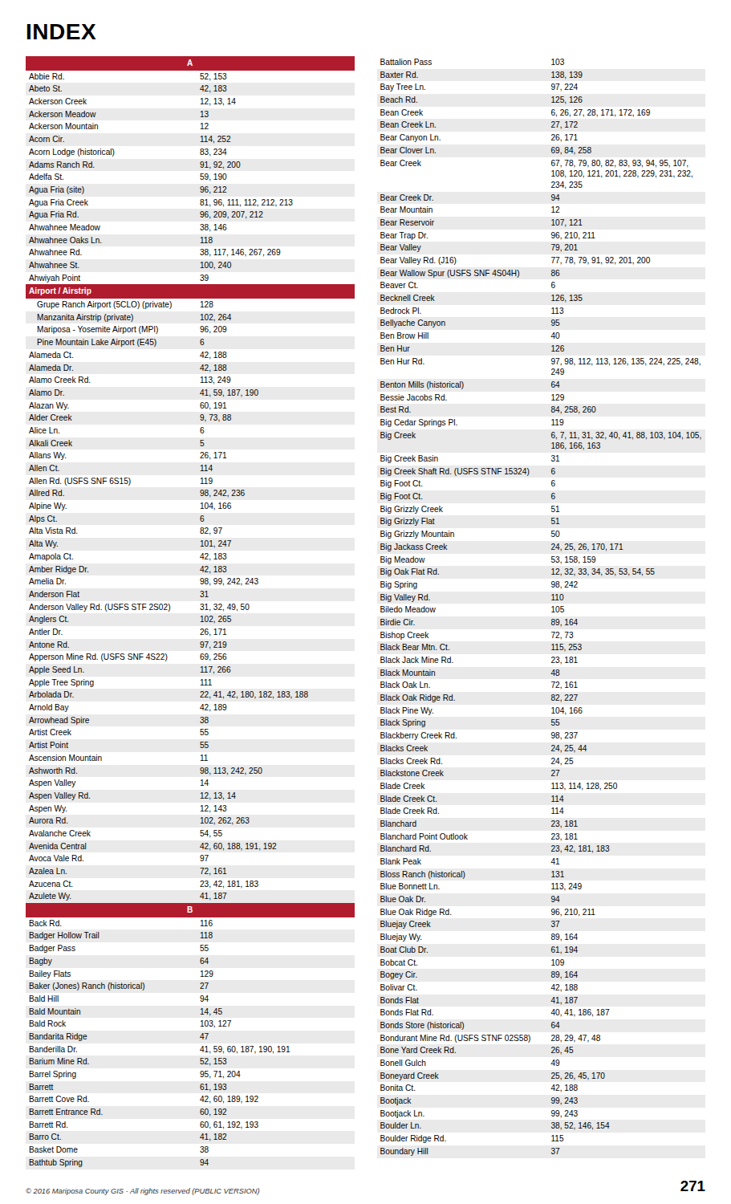INDEX
| A |
| Abbie Rd. | 52, 153 |
| Abeto St. | 42, 183 |
| Ackerson Creek | 12, 13, 14 |
| Ackerson Meadow | 13 |
| Ackerson Mountain | 12 |
| Acorn Cir. | 114, 252 |
| Acorn Lodge (historical) | 83, 234 |
| Adams Ranch Rd. | 91, 92, 200 |
| Adelfa St. | 59, 190 |
| Agua Fria (site) | 96, 212 |
| Agua Fria Creek | 81, 96, 111, 112, 212, 213 |
| Agua Fria Rd. | 96, 209, 207, 212 |
| Ahwahnee Meadow | 38, 146 |
| Ahwahnee Oaks Ln. | 118 |
| Ahwahnee Rd. | 38, 117, 146, 267, 269 |
| Ahwahnee St. | 100, 240 |
| Ahwiyah Point | 39 |
| Airport / Airstrip |
| Grupe Ranch Airport (5CLO) (private) | 128 |
| Manzanita Airstrip (private) | 102, 264 |
| Mariposa - Yosemite Airport (MPI) | 96, 209 |
| Pine Mountain Lake Airport (E45) | 6 |
| Alameda Ct. | 42, 188 |
| Alameda Dr. | 42, 188 |
| Alamo Creek Rd. | 113, 249 |
| Alamo Dr. | 41, 59, 187, 190 |
| Alazan Wy. | 60, 191 |
| Alder Creek | 9, 73, 88 |
| Alice Ln. | 6 |
| Alkali Creek | 5 |
| Allans Wy. | 26, 171 |
| Allen Ct. | 114 |
| Allen Rd. (USFS SNF 6S15) | 119 |
| Allred Rd. | 98, 242, 236 |
| Alpine Wy. | 104, 166 |
| Alps Ct. | 6 |
| Alta Vista Rd. | 82, 97 |
| Alta Wy. | 101, 247 |
| Amapola Ct. | 42, 183 |
| Amber Ridge Dr. | 42, 183 |
| Amelia Dr. | 98, 99, 242, 243 |
| Anderson Flat | 31 |
| Anderson Valley Rd. (USFS STF 2S02) | 31, 32, 49, 50 |
| Anglers Ct. | 102, 265 |
| Antler Dr. | 26, 171 |
| Antone Rd. | 97, 219 |
| Apperson Mine Rd. (USFS SNF 4S22) | 69, 256 |
| Apple Seed Ln. | 117, 266 |
| Apple Tree Spring | 111 |
| Arbolada Dr. | 22, 41, 42, 180, 182, 183, 188 |
| Arnold Bay | 42, 189 |
| Arrowhead Spire | 38 |
| Artist Creek | 55 |
| Artist Point | 55 |
| Ascension Mountain | 11 |
| Ashworth Rd. | 98, 113, 242, 250 |
| Aspen Valley | 14 |
| Aspen Valley Rd. | 12, 13, 14 |
| Aspen Wy. | 12, 143 |
| Aurora Rd. | 102, 262, 263 |
| Avalanche Creek | 54, 55 |
| Avenida Central | 42, 60, 188, 191, 192 |
| Avoca Vale Rd. | 97 |
| Azalea Ln. | 72, 161 |
| Azucena Ct. | 23, 42, 181, 183 |
| Azulete Wy. | 41, 187 |
| B |
| Back Rd. | 116 |
| Badger Hollow Trail | 118 |
| Badger Pass | 55 |
| Bagby | 64 |
| Bailey Flats | 129 |
| Baker (Jones) Ranch (historical) | 27 |
| Bald Hill | 94 |
| Bald Mountain | 14, 45 |
| Bald Rock | 103, 127 |
| Bandarita Ridge | 47 |
| Banderilla Dr. | 41, 59, 60, 187, 190, 191 |
| Barium Mine Rd. | 52, 153 |
| Barrel Spring | 95, 71, 204 |
| Barrett | 61, 193 |
| Barrett Cove Rd. | 42, 60, 189, 192 |
| Barrett Entrance Rd. | 60, 192 |
| Barrett Rd. | 60, 61, 192, 193 |
| Barro Ct. | 41, 182 |
| Basket Dome | 38 |
| Bathtub Spring | 94 |
| Battalion Pass | 103 |
| Baxter Rd. | 138, 139 |
| Bay Tree Ln. | 97, 224 |
| Beach Rd. | 125, 126 |
| Bean Creek | 6, 26, 27, 28, 171, 172, 169 |
| Bean Creek Ln. | 27, 172 |
| Bear Canyon Ln. | 26, 171 |
| Bear Clover Ln. | 69, 84, 258 |
| Bear Creek | 67, 78, 79, 80, 82, 83, 93, 94, 95, 107, 108, 120, 121, 201, 228, 229, 231, 232, 234, 235 |
| Bear Creek Dr. | 94 |
| Bear Mountain | 12 |
| Bear Reservoir | 107, 121 |
| Bear Trap Dr. | 96, 210, 211 |
| Bear Valley | 79, 201 |
| Bear Valley Rd. (J16) | 77, 78, 79, 91, 92, 201, 200 |
| Bear Wallow Spur (USFS SNF 4S04H) | 86 |
| Beaver Ct. | 6 |
| Becknell Creek | 126, 135 |
| Bedrock Pl. | 113 |
| Bellyache Canyon | 95 |
| Ben Brow Hill | 40 |
| Ben Hur | 126 |
| Ben Hur Rd. | 97, 98, 112, 113, 126, 135, 224, 225, 248, 249 |
| Benton Mills (historical) | 64 |
| Bessie Jacobs Rd. | 129 |
| Best Rd. | 84, 258, 260 |
| Big Cedar Springs Pl. | 119 |
| Big Creek | 6, 7, 11, 31, 32, 40, 41, 88, 103, 104, 105, 186, 166, 163 |
| Big Creek Basin | 31 |
| Big Creek Shaft Rd. (USFS STNF 15324) | 6 |
| Big Foot Ct. | 6 |
| Big Foot Ct. | 6 |
| Big Grizzly Creek | 51 |
| Big Grizzly Flat | 51 |
| Big Grizzly Mountain | 50 |
| Big Jackass Creek | 24, 25, 26, 170, 171 |
| Big Meadow | 53, 158, 159 |
| Big Oak Flat Rd. | 12, 32, 33, 34, 35, 53, 54, 55 |
| Big Spring | 98, 242 |
| Big Valley Rd. | 110 |
| Biledo Meadow | 105 |
| Birdie Cir. | 89, 164 |
| Bishop Creek | 72, 73 |
| Black Bear Mtn. Ct. | 115, 253 |
| Black Jack Mine Rd. | 23, 181 |
| Black Mountain | 48 |
| Black Oak Ln. | 72, 161 |
| Black Oak Ridge Rd. | 82, 227 |
| Black Pine Wy. | 104, 166 |
| Black Spring | 55 |
| Blackberry Creek Rd. | 98, 237 |
| Blacks Creek | 24, 25, 44 |
| Blacks Creek Rd. | 24, 25 |
| Blackstone Creek | 27 |
| Blade Creek | 113, 114, 128, 250 |
| Blade Creek Ct. | 114 |
| Blade Creek Rd. | 114 |
| Blanchard | 23, 181 |
| Blanchard Point Outlook | 23, 181 |
| Blanchard Rd. | 23, 42, 181, 183 |
| Blank Peak | 41 |
| Bloss Ranch (historical) | 131 |
| Blue Bonnett Ln. | 113, 249 |
| Blue Oak Dr. | 94 |
| Blue Oak Ridge Rd. | 96, 210, 211 |
| Bluejay Creek | 37 |
| Bluejay Wy. | 89, 164 |
| Boat Club Dr. | 61, 194 |
| Bobcat Ct. | 109 |
| Bogey Cir. | 89, 164 |
| Bolivar Ct. | 42, 188 |
| Bonds Flat | 41, 187 |
| Bonds Flat Rd. | 40, 41, 186, 187 |
| Bonds Store (historical) | 64 |
| Bondurant Mine Rd. (USFS STNF 02S58) | 28, 29, 47, 48 |
| Bone Yard Creek Rd. | 26, 45 |
| Bonell Gulch | 49 |
| Boneyard Creek | 25, 26, 45, 170 |
| Bonita Ct. | 42, 188 |
| Bootjack | 99, 243 |
| Bootjack Ln. | 99, 243 |
| Boulder Ln. | 38, 52, 146, 154 |
| Boulder Ridge Rd. | 115 |
| Boundary Hill | 37 |
© 2016 Mariposa County GIS - All rights reserved (PUBLIC VERSION)
271